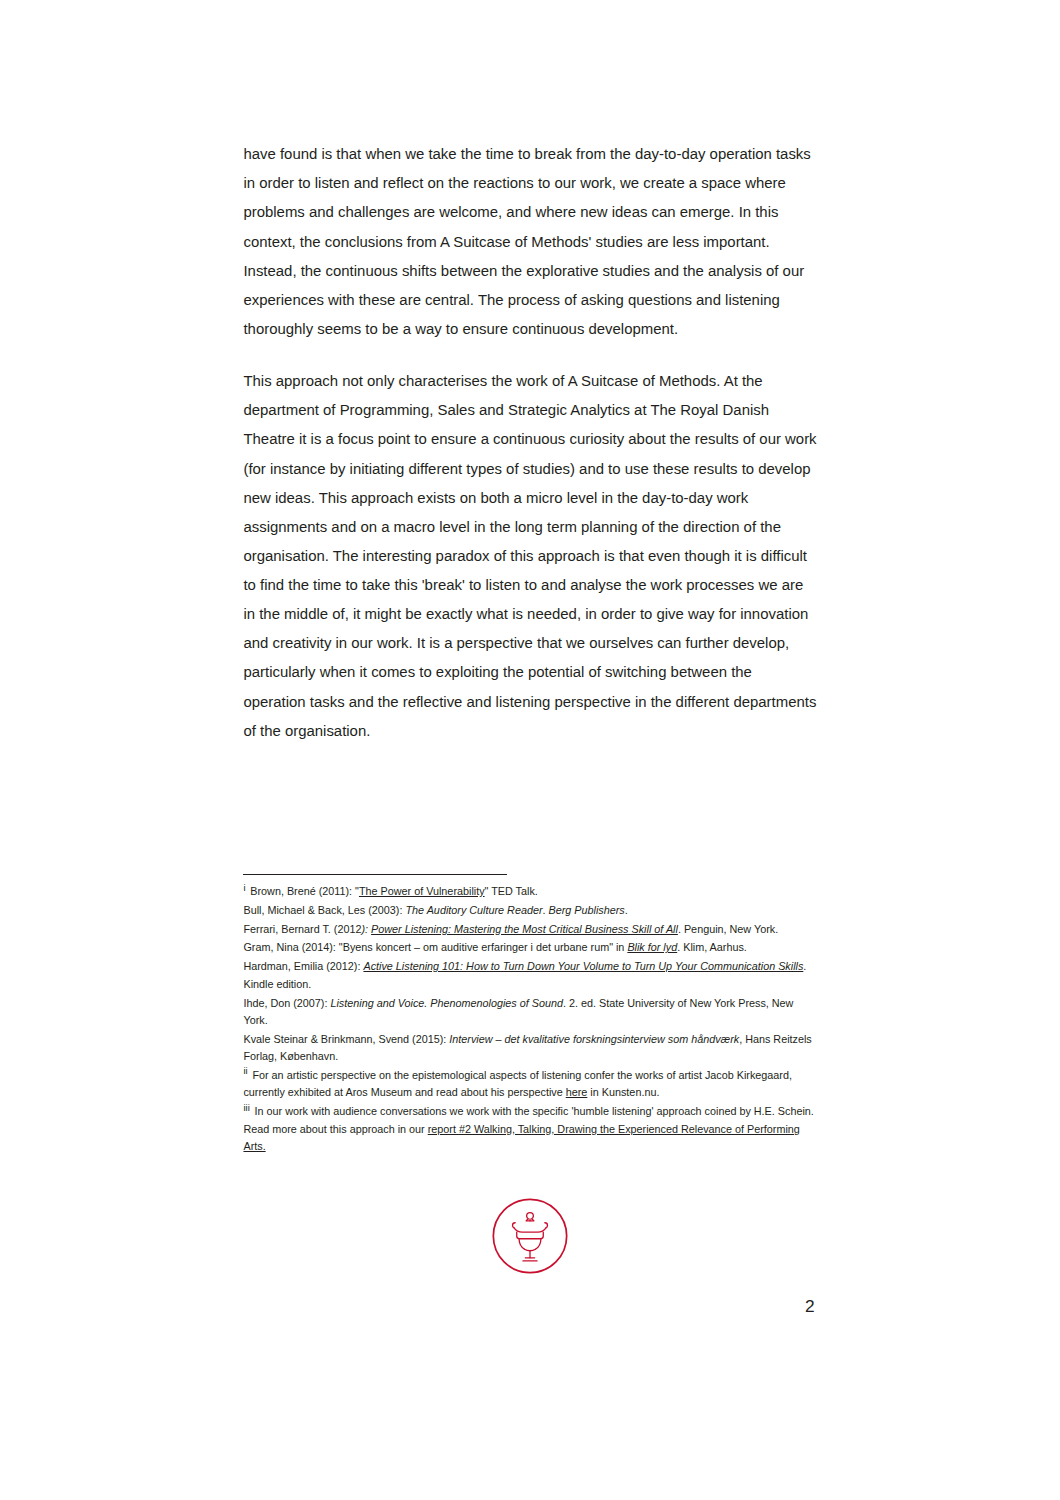have found is that when we take the time to break from the day-to-day operation tasks in order to listen and reflect on the reactions to our work, we create a space where problems and challenges are welcome, and where new ideas can emerge. In this context, the conclusions from A Suitcase of Methods' studies are less important. Instead, the continuous shifts between the explorative studies and the analysis of our experiences with these are central. The process of asking questions and listening thoroughly seems to be a way to ensure continuous development.
This approach not only characterises the work of A Suitcase of Methods. At the department of Programming, Sales and Strategic Analytics at The Royal Danish Theatre it is a focus point to ensure a continuous curiosity about the results of our work (for instance by initiating different types of studies) and to use these results to develop new ideas. This approach exists on both a micro level in the day-to-day work assignments and on a macro level in the long term planning of the direction of the organisation. The interesting paradox of this approach is that even though it is difficult to find the time to take this 'break' to listen to and analyse the work processes we are in the middle of, it might be exactly what is needed, in order to give way for innovation and creativity in our work. It is a perspective that we ourselves can further develop, particularly when it comes to exploiting the potential of switching between the operation tasks and the reflective and listening perspective in the different departments of the organisation.
i Brown, Brené (2011): "The Power of Vulnerability" TED Talk.
Bull, Michael & Back, Les (2003): The Auditory Culture Reader. Berg Publishers.
Ferrari, Bernard T. (2012): Power Listening: Mastering the Most Critical Business Skill of All. Penguin, New York.
Gram, Nina (2014): "Byens koncert – om auditive erfaringer i det urbane rum" in Blik for lyd. Klim, Aarhus.
Hardman, Emilia (2012): Active Listening 101: How to Turn Down Your Volume to Turn Up Your Communication Skills. Kindle edition.
Ihde, Don (2007): Listening and Voice. Phenomenologies of Sound. 2. ed. State University of New York Press, New York.
Kvale Steinar & Brinkmann, Svend (2015): Interview – det kvalitative forskningsinterview som håndværk, Hans Reitzels Forlag, København.
ii For an artistic perspective on the epistemological aspects of listening confer the works of artist Jacob Kirkegaard, currently exhibited at Aros Museum and read about his perspective here in Kunsten.nu.
iii In our work with audience conversations we work with the specific 'humble listening' approach coined by H.E. Schein. Read more about this approach in our report #2 Walking, Talking, Drawing the Experienced Relevance of Performing Arts.
2